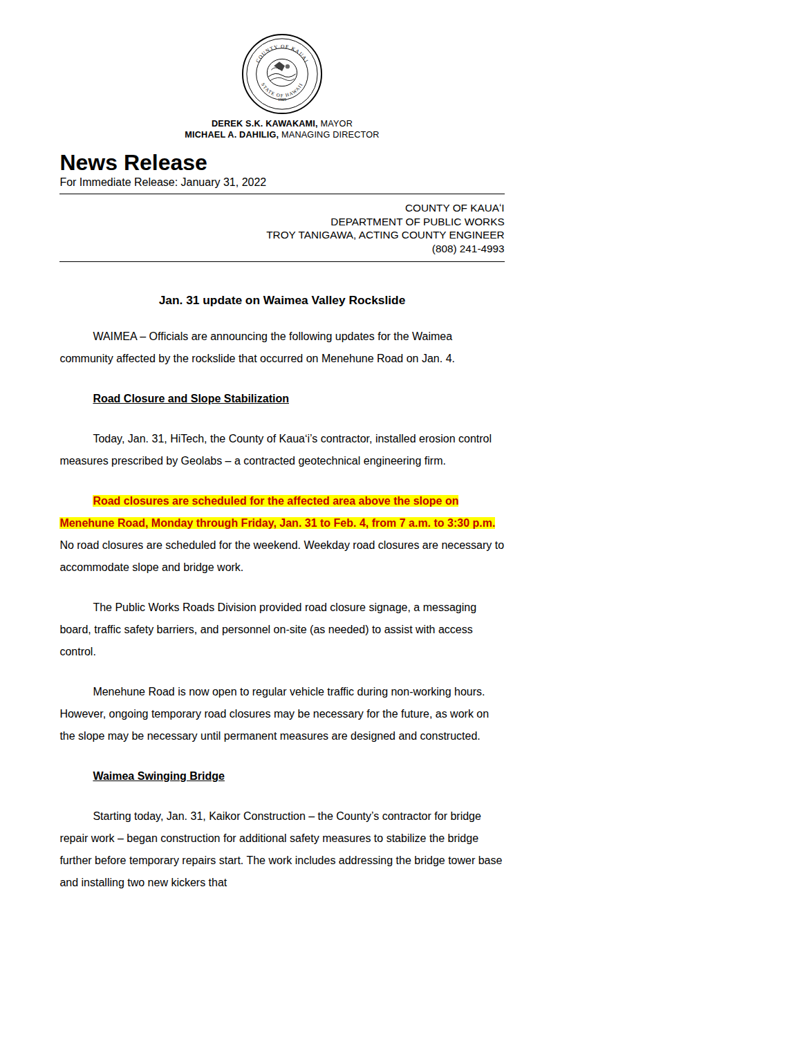COUNTY OF KAUAI STATE OF HAWAII 1905
DEREK S.K. KAWAKAMI, MAYOR
MICHAEL A. DAHILIG, MANAGING DIRECTOR
News Release
For Immediate Release: January 31, 2022
COUNTY OF KAUAʻI
DEPARTMENT OF PUBLIC WORKS
TROY TANIGAWA, ACTING COUNTY ENGINEER
(808) 241-4993
Jan. 31 update on Waimea Valley Rockslide
WAIMEA – Officials are announcing the following updates for the Waimea community affected by the rockslide that occurred on Menehune Road on Jan. 4.
Road Closure and Slope Stabilization
Today, Jan. 31, HiTech, the County of Kauaʻi’s contractor, installed erosion control measures prescribed by Geolabs – a contracted geotechnical engineering firm.
Road closures are scheduled for the affected area above the slope on Menehune Road, Monday through Friday, Jan. 31 to Feb. 4, from 7 a.m. to 3:30 p.m. No road closures are scheduled for the weekend. Weekday road closures are necessary to accommodate slope and bridge work.
The Public Works Roads Division provided road closure signage, a messaging board, traffic safety barriers, and personnel on-site (as needed) to assist with access control.
Menehune Road is now open to regular vehicle traffic during non-working hours. However, ongoing temporary road closures may be necessary for the future, as work on the slope may be necessary until permanent measures are designed and constructed.
Waimea Swinging Bridge
Starting today, Jan. 31, Kaikor Construction – the County’s contractor for bridge repair work – began construction for additional safety measures to stabilize the bridge further before temporary repairs start. The work includes addressing the bridge tower base and installing two new kickers that